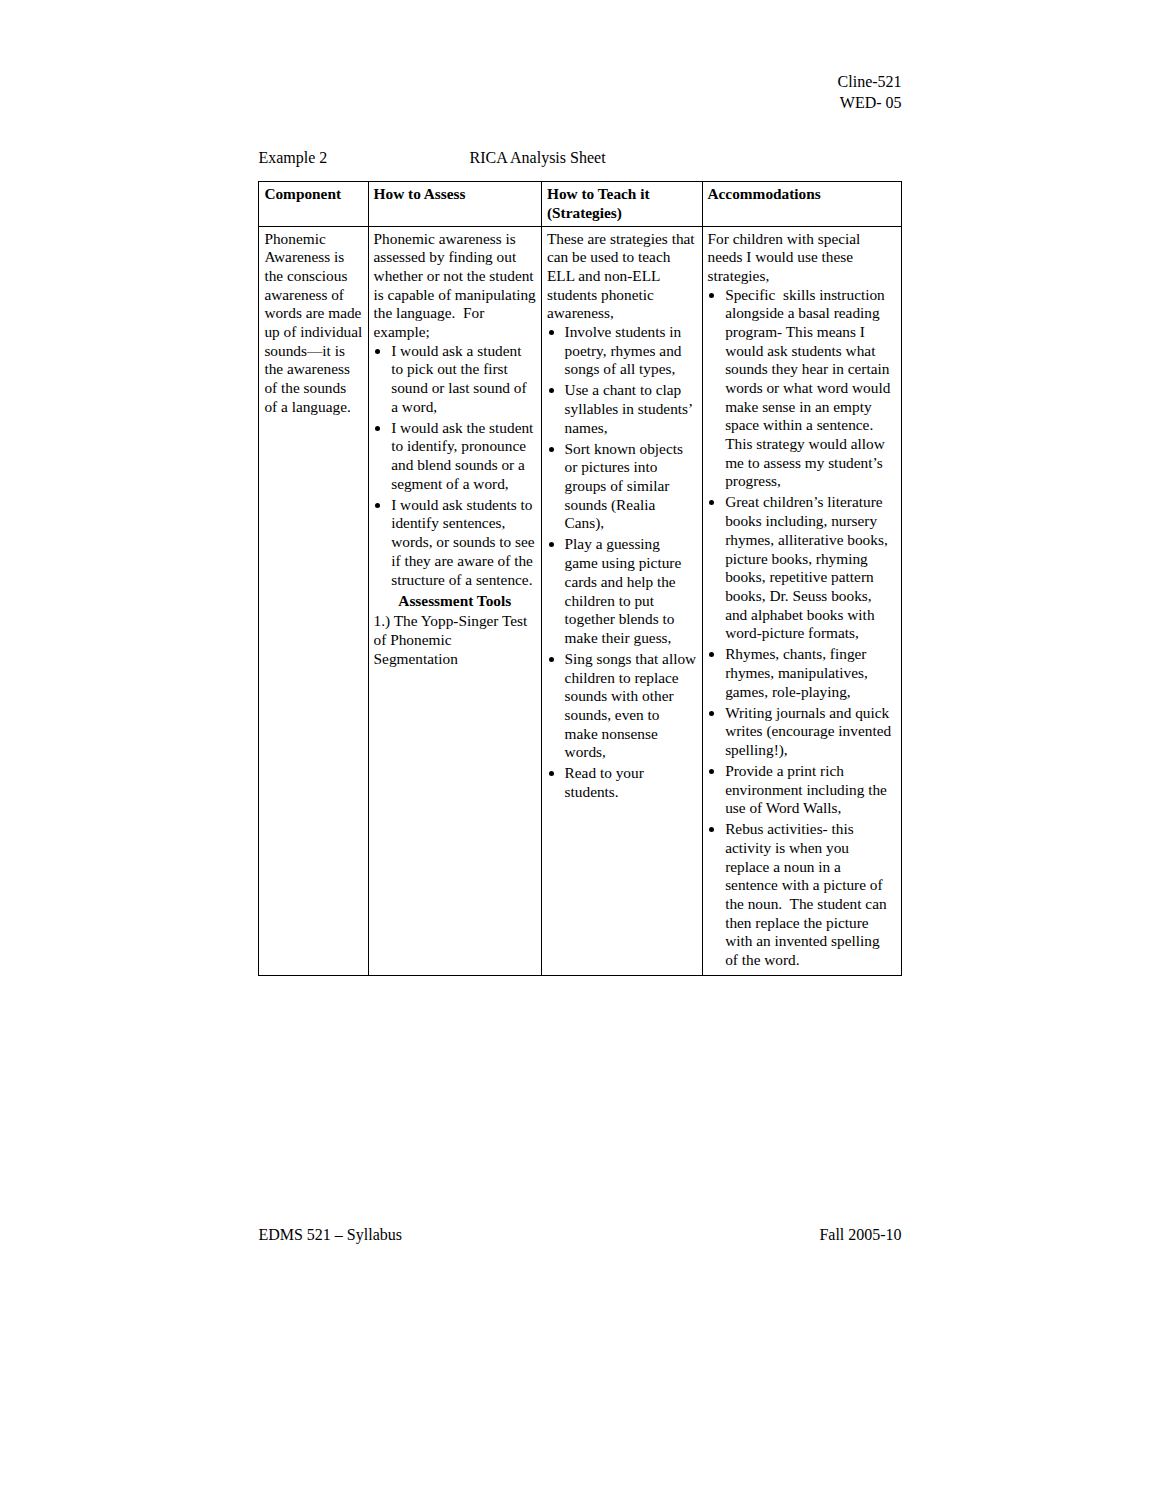Cline-521
WED- 05
Example 2 RICA Analysis Sheet
| Component | How to Assess | How to Teach it (Strategies) | Accommodations |
| --- | --- | --- | --- |
| Phonemic Awareness is the conscious awareness of words are made up of individual sounds—it is the awareness of the sounds of a language. | Phonemic awareness is assessed by finding out whether or not the student is capable of manipulating the language. For example; I would ask a student to pick out the first sound or last sound of a word, I would ask the student to identify, pronounce and blend sounds or a segment of a word, I would ask students to identify sentences, words, or sounds to see if they are aware of the structure of a sentence. Assessment Tools 1.) The Yopp-Singer Test of Phonemic Segmentation | These are strategies that can be used to teach ELL and non-ELL students phonetic awareness, Involve students in poetry, rhymes and songs of all types, Use a chant to clap syllables in students’ names, Sort known objects or pictures into groups of similar sounds (Realia Cans), Play a guessing game using picture cards and help the children to put together blends to make their guess, Sing songs that allow children to replace sounds with other sounds, even to make nonsense words, Read to your students. | For children with special needs I would use these strategies, Specific skills instruction alongside a basal reading program- This means I would ask students what sounds they hear in certain words or what word would make sense in an empty space within a sentence. This strategy would allow me to assess my student’s progress, Great children’s literature books including, nursery rhymes, alliterative books, picture books, rhyming books, repetitive pattern books, Dr. Seuss books, and alphabet books with word-picture formats, Rhymes, chants, finger rhymes, manipulatives, games, role-playing, Writing journals and quick writes (encourage invented spelling!), Provide a print rich environment including the use of Word Walls, Rebus activities- this activity is when you replace a noun in a sentence with a picture of the noun. The student can then replace the picture with an invented spelling of the word. |
EDMS 521 – Syllabus Fall 2005-10